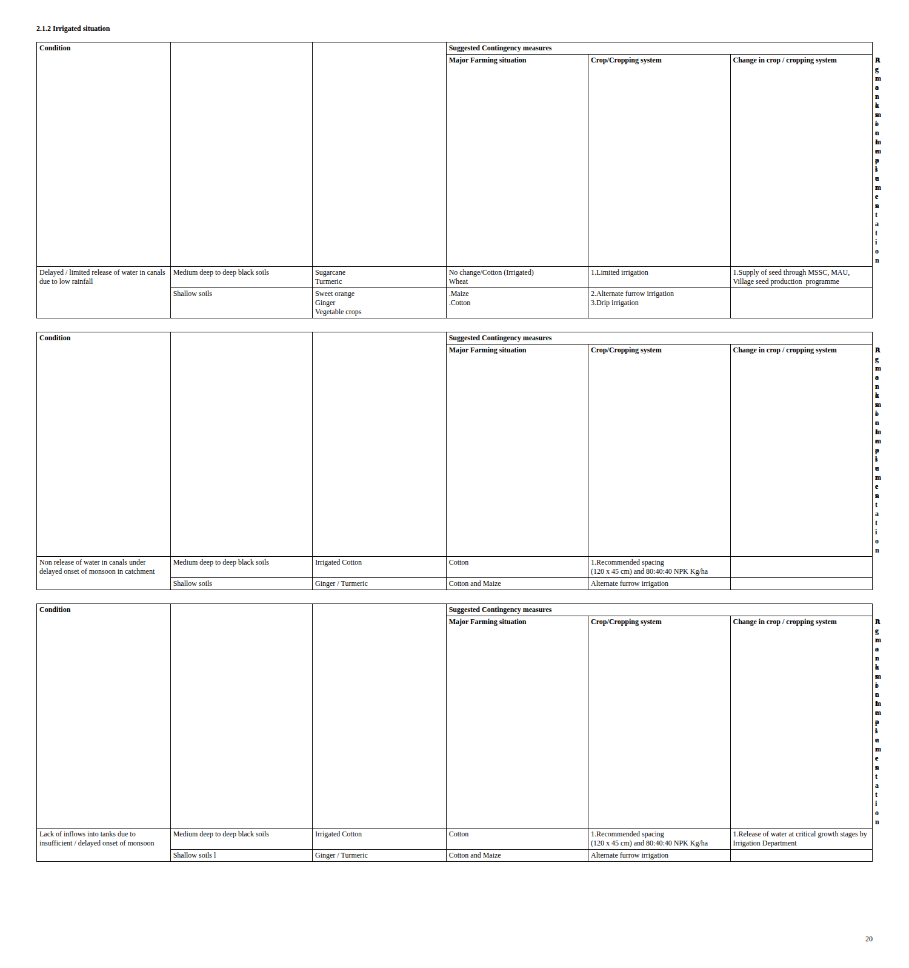2.1.2 Irrigated situation
| Condition | | | Suggested Contingency measures |
| --- | --- | --- | --- |
| Major Farming situation | Crop/Cropping system | Change in crop / cropping system | Agronomic measures | Remarks on Implementation |
| Delayed / limited release of water in canals due to low rainfall | Medium deep to deep black soils | Sugarcane Turmeric | No change/Cotton (Irrigated) Wheat | 1.Limited irrigation | 1.Supply of seed through MSSC, MAU, Village seed production programme |
| Shallow soils | Sweet orange Ginger Vegetable crops | .Maize .Cotton | 2.Alternate furrow irrigation 3.Drip irrigation | |
| Condition | | | Suggested Contingency measures |
| --- | --- | --- | --- |
| Major Farming situation | Crop/Cropping system | Change in crop / cropping system | Agronomic measures | Remarks on Implementation |
| Non release of water in canals under delayed onset of monsoon in catchment | Medium deep to deep black soils | Irrigated Cotton | Cotton | 1.Recommended spacing (120 x 45 cm) and 80:40:40 NPK Kg/ha | |
| Shallow soils | Ginger / Turmeric | Cotton and Maize | Alternate furrow irrigation | |
| Condition | | | Suggested Contingency measures |
| --- | --- | --- | --- |
| Major Farming situation | Crop/Cropping system | Change in crop / cropping system | Agronomic measures | Remarks on Implementation |
| Lack of inflows into tanks due to insufficient / delayed onset of monsoon | Medium deep to deep black soils | Irrigated Cotton | Cotton | 1.Recommended spacing (120 x 45 cm) and 80:40:40 NPK Kg/ha | 1.Release of water at critical growth stages by Irrigation Department |
| Shallow soils l | Ginger / Turmeric | Cotton and Maize | Alternate furrow irrigation | |
20